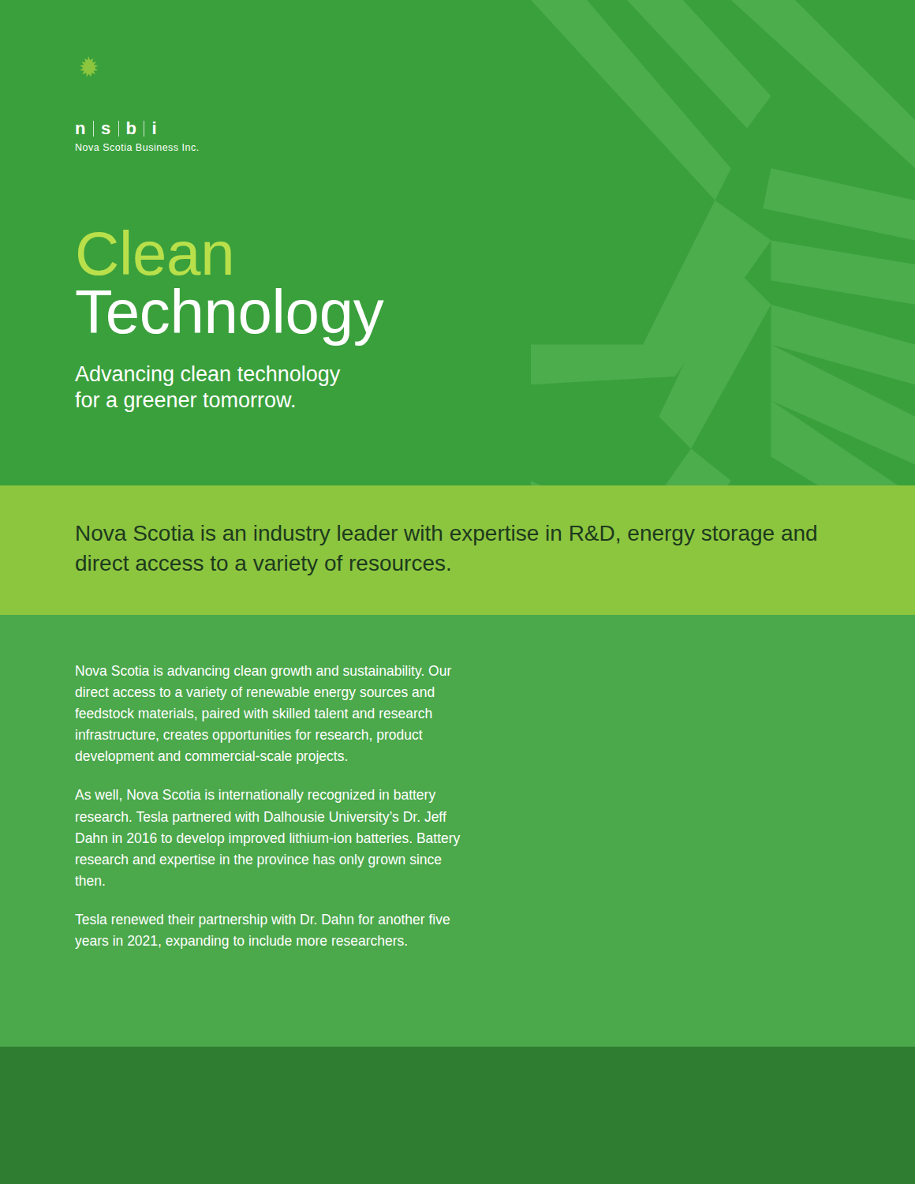n s b i
Nova Scotia Business Inc.
Clean Technology
Advancing clean technology
for a greener tomorrow.
Nova Scotia is an industry leader with expertise in R&D, energy storage and direct access to a variety of resources.
Nova Scotia is advancing clean growth and sustainability. Our direct access to a variety of renewable energy sources and feedstock materials, paired with skilled talent and research infrastructure, creates opportunities for research, product development and commercial-scale projects.
As well, Nova Scotia is internationally recognized in battery research. Tesla partnered with Dalhousie University’s Dr. Jeff Dahn in 2016 to develop improved lithium-ion batteries. Battery research and expertise in the province has only grown since then.
Tesla renewed their partnership with Dr. Dahn for another five years in 2021, expanding to include more researchers.